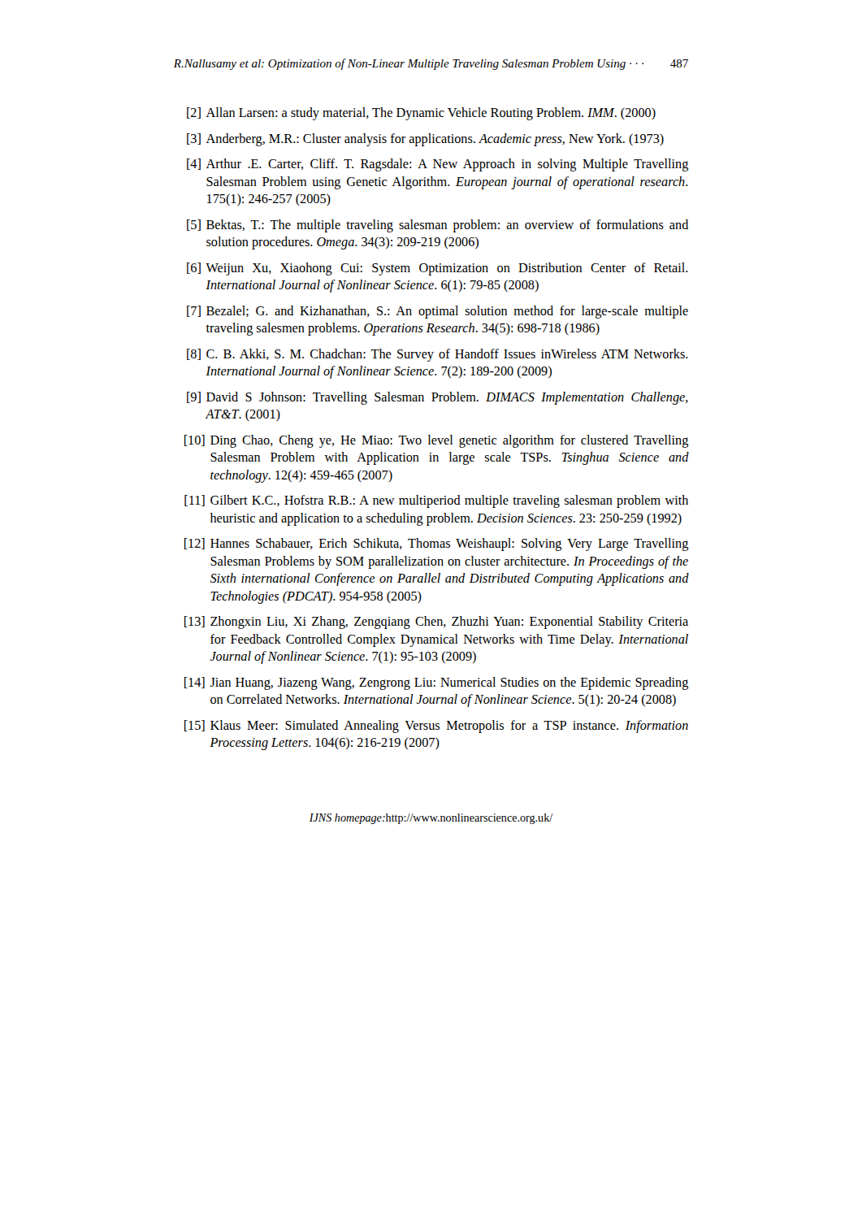R.Nallusamy et al: Optimization of Non-Linear Multiple Traveling Salesman Problem Using · · · 487
[2] Allan Larsen: a study material, The Dynamic Vehicle Routing Problem. IMM. (2000)
[3] Anderberg, M.R.: Cluster analysis for applications. Academic press, New York. (1973)
[4] Arthur .E. Carter, Cliff. T. Ragsdale: A New Approach in solving Multiple Travelling Salesman Problem using Genetic Algorithm. European journal of operational research. 175(1): 246-257 (2005)
[5] Bektas, T.: The multiple traveling salesman problem: an overview of formulations and solution procedures. Omega. 34(3): 209-219 (2006)
[6] Weijun Xu, Xiaohong Cui: System Optimization on Distribution Center of Retail. International Journal of Nonlinear Science. 6(1): 79-85 (2008)
[7] Bezalel; G. and Kizhanathan, S.: An optimal solution method for large-scale multiple traveling salesmen problems. Operations Research. 34(5): 698-718 (1986)
[8] C. B. Akki, S. M. Chadchan: The Survey of Handoff Issues inWireless ATM Networks. International Journal of Nonlinear Science. 7(2): 189-200 (2009)
[9] David S Johnson: Travelling Salesman Problem. DIMACS Implementation Challenge, AT&T. (2001)
[10] Ding Chao, Cheng ye, He Miao: Two level genetic algorithm for clustered Travelling Salesman Problem with Application in large scale TSPs. Tsinghua Science and technology. 12(4): 459-465 (2007)
[11] Gilbert K.C., Hofstra R.B.: A new multiperiod multiple traveling salesman problem with heuristic and application to a scheduling problem. Decision Sciences. 23: 250-259 (1992)
[12] Hannes Schabauer, Erich Schikuta, Thomas Weishaupl: Solving Very Large Travelling Salesman Problems by SOM parallelization on cluster architecture. In Proceedings of the Sixth international Conference on Parallel and Distributed Computing Applications and Technologies (PDCAT). 954-958 (2005)
[13] Zhongxin Liu, Xi Zhang, Zengqiang Chen, Zhuzhi Yuan: Exponential Stability Criteria for Feedback Controlled Complex Dynamical Networks with Time Delay. International Journal of Nonlinear Science. 7(1): 95-103 (2009)
[14] Jian Huang, Jiazeng Wang, Zengrong Liu: Numerical Studies on the Epidemic Spreading on Correlated Networks. International Journal of Nonlinear Science. 5(1): 20-24 (2008)
[15] Klaus Meer: Simulated Annealing Versus Metropolis for a TSP instance. Information Processing Letters. 104(6): 216-219 (2007)
IJNS homepage: http://www.nonlinearscience.org.uk/